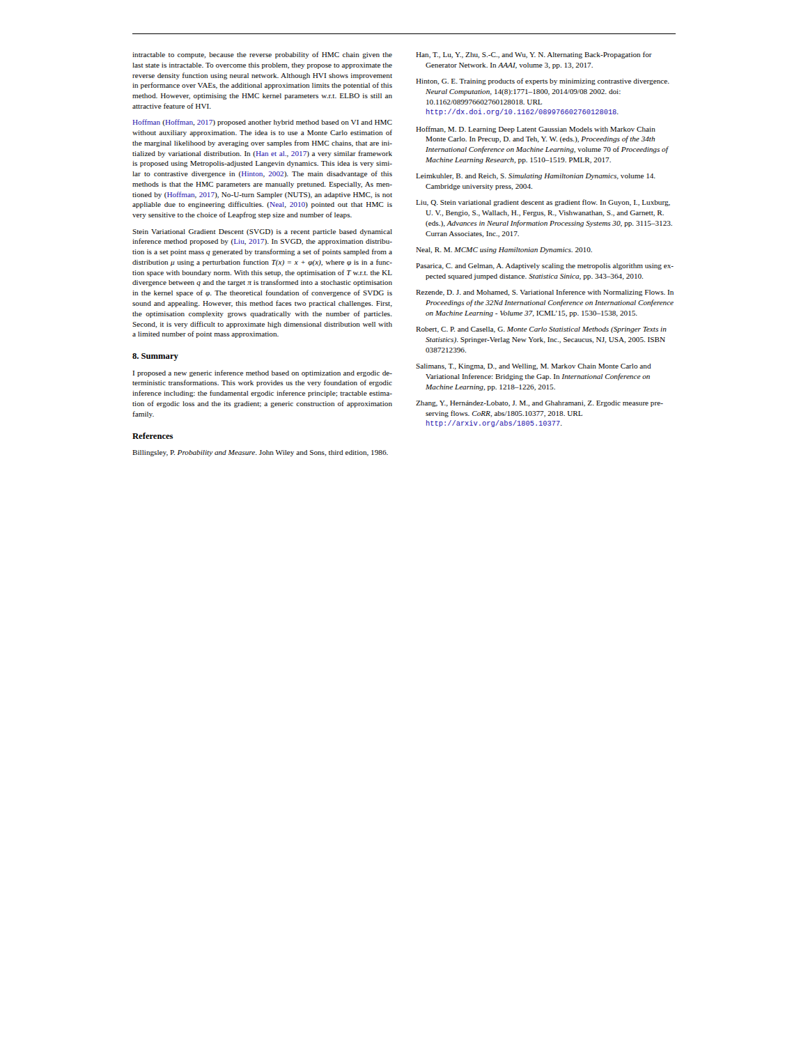intractable to compute, because the reverse probability of HMC chain given the last state is intractable. To overcome this problem, they propose to approximate the reverse density function using neural network. Although HVI shows improvement in performance over VAEs, the additional approximation limits the potential of this method. However, optimising the HMC kernel parameters w.r.t. ELBO is still an attractive feature of HVI.
Hoffman (Hoffman, 2017) proposed another hybrid method based on VI and HMC without auxiliary approximation. The idea is to use a Monte Carlo estimation of the marginal likelihood by averaging over samples from HMC chains, that are initialized by variational distribution. In (Han et al., 2017) a very similar framework is proposed using Metropolis-adjusted Langevin dynamics. This idea is very similar to contrastive divergence in (Hinton, 2002). The main disadvantage of this methods is that the HMC parameters are manually pretuned. Especially, As mentioned by (Hoffman, 2017), No-U-turn Sampler (NUTS), an adaptive HMC, is not appliable due to engineering difficulties. (Neal, 2010) pointed out that HMC is very sensitive to the choice of Leapfrog step size and number of leaps.
Stein Variational Gradient Descent (SVGD) is a recent particle based dynamical inference method proposed by (Liu, 2017). In SVGD, the approximation distribution is a set point mass q generated by transforming a set of points sampled from a distribution μ using a perturbation function T(x) = x + φ(x), where φ is in a function space with boundary norm. With this setup, the optimisation of T w.r.t. the KL divergence between q and the target π is transformed into a stochastic optimisation in the kernel space of φ. The theoretical foundation of convergence of SVDG is sound and appealing. However, this method faces two practical challenges. First, the optimisation complexity grows quadratically with the number of particles. Second, it is very difficult to approximate high dimensional distribution well with a limited number of point mass approximation.
8. Summary
I proposed a new generic inference method based on optimization and ergodic deterministic transformations. This work provides us the very foundation of ergodic inference including: the fundamental ergodic inference principle; tractable estimation of ergodic loss and the its gradient; a generic construction of approximation family.
References
Billingsley, P. Probability and Measure. John Wiley and Sons, third edition, 1986.
Han, T., Lu, Y., Zhu, S.-C., and Wu, Y. N. Alternating Back-Propagation for Generator Network. In AAAI, volume 3, pp. 13, 2017.
Hinton, G. E. Training products of experts by minimizing contrastive divergence. Neural Computation, 14(8):1771–1800, 2014/09/08 2002. doi: 10.1162/089976602760128018. URL http://dx.doi.org/10.1162/089976602760128018.
Hoffman, M. D. Learning Deep Latent Gaussian Models with Markov Chain Monte Carlo. In Precup, D. and Teh, Y. W. (eds.), Proceedings of the 34th International Conference on Machine Learning, volume 70 of Proceedings of Machine Learning Research, pp. 1510–1519. PMLR, 2017.
Leimkuhler, B. and Reich, S. Simulating Hamiltonian Dynamics, volume 14. Cambridge university press, 2004.
Liu, Q. Stein variational gradient descent as gradient flow. In Guyon, I., Luxburg, U. V., Bengio, S., Wallach, H., Fergus, R., Vishwanathan, S., and Garnett, R. (eds.), Advances in Neural Information Processing Systems 30, pp. 3115–3123. Curran Associates, Inc., 2017.
Neal, R. M. MCMC using Hamiltonian Dynamics. 2010.
Pasarica, C. and Gelman, A. Adaptively scaling the metropolis algorithm using expected squared jumped distance. Statistica Sinica, pp. 343–364, 2010.
Rezende, D. J. and Mohamed, S. Variational Inference with Normalizing Flows. In Proceedings of the 32Nd International Conference on International Conference on Machine Learning - Volume 37, ICML’15, pp. 1530–1538, 2015.
Robert, C. P. and Casella, G. Monte Carlo Statistical Methods (Springer Texts in Statistics). Springer-Verlag New York, Inc., Secaucus, NJ, USA, 2005. ISBN 0387212396.
Salimans, T., Kingma, D., and Welling, M. Markov Chain Monte Carlo and Variational Inference: Bridging the Gap. In International Conference on Machine Learning, pp. 1218–1226, 2015.
Zhang, Y., Hernández-Lobato, J. M., and Ghahramani, Z. Ergodic measure preserving flows. CoRR, abs/1805.10377, 2018. URL http://arxiv.org/abs/1805.10377.